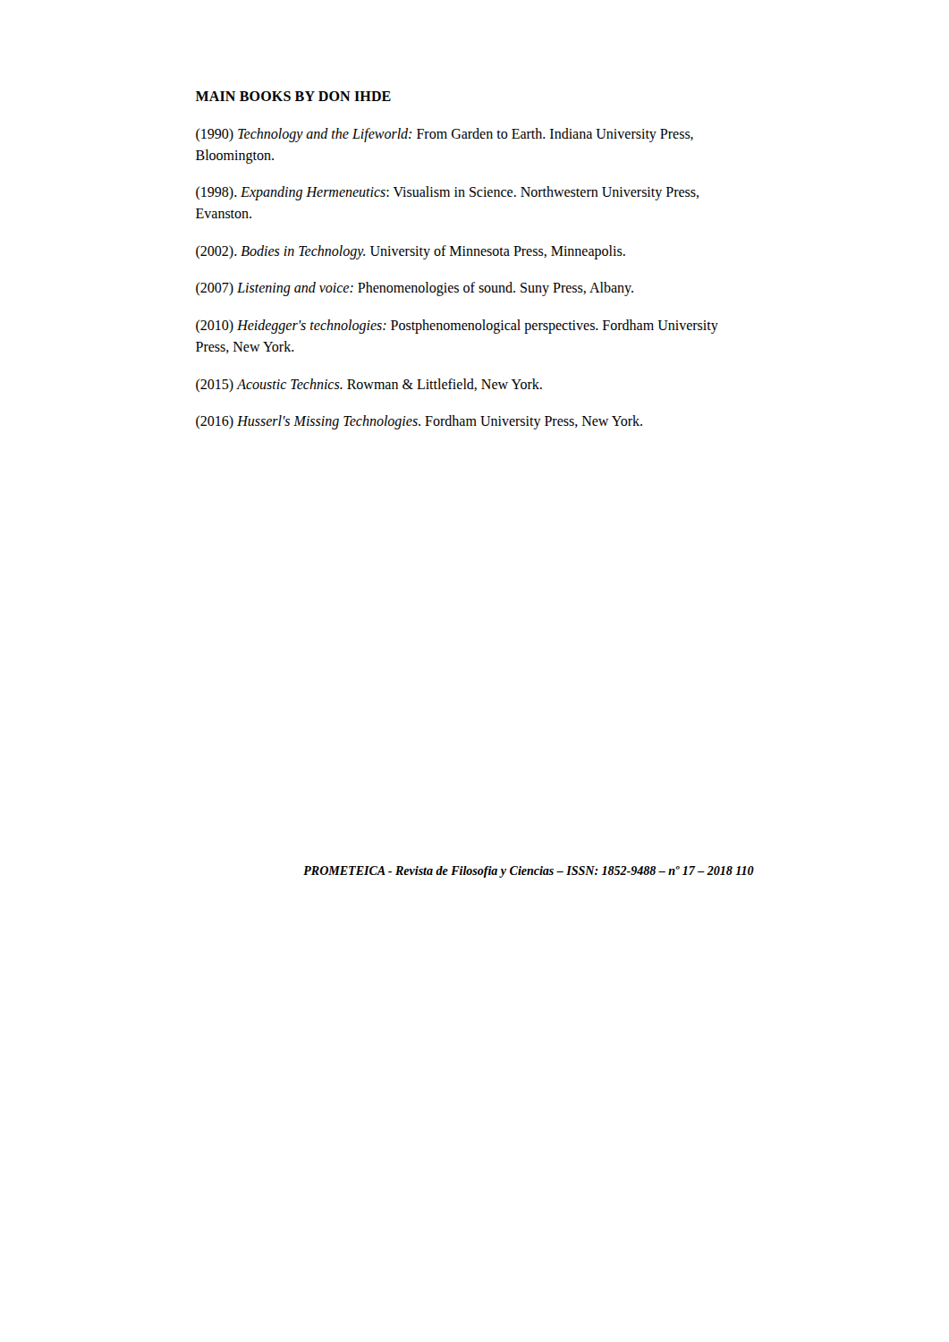MAIN BOOKS BY DON IHDE
(1990) Technology and the Lifeworld: From Garden to Earth. Indiana University Press, Bloomington.
(1998). Expanding Hermeneutics: Visualism in Science. Northwestern University Press, Evanston.
(2002). Bodies in Technology. University of Minnesota Press, Minneapolis.
(2007) Listening and voice: Phenomenologies of sound. Suny Press, Albany.
(2010) Heidegger's technologies: Postphenomenological perspectives. Fordham University Press, New York.
(2015) Acoustic Technics. Rowman & Littlefield, New York.
(2016) Husserl's Missing Technologies. Fordham University Press, New York.
PROMETEICA - Revista de Filosofia y Ciencias – ISSN: 1852-9488 – nº 17 – 2018 110